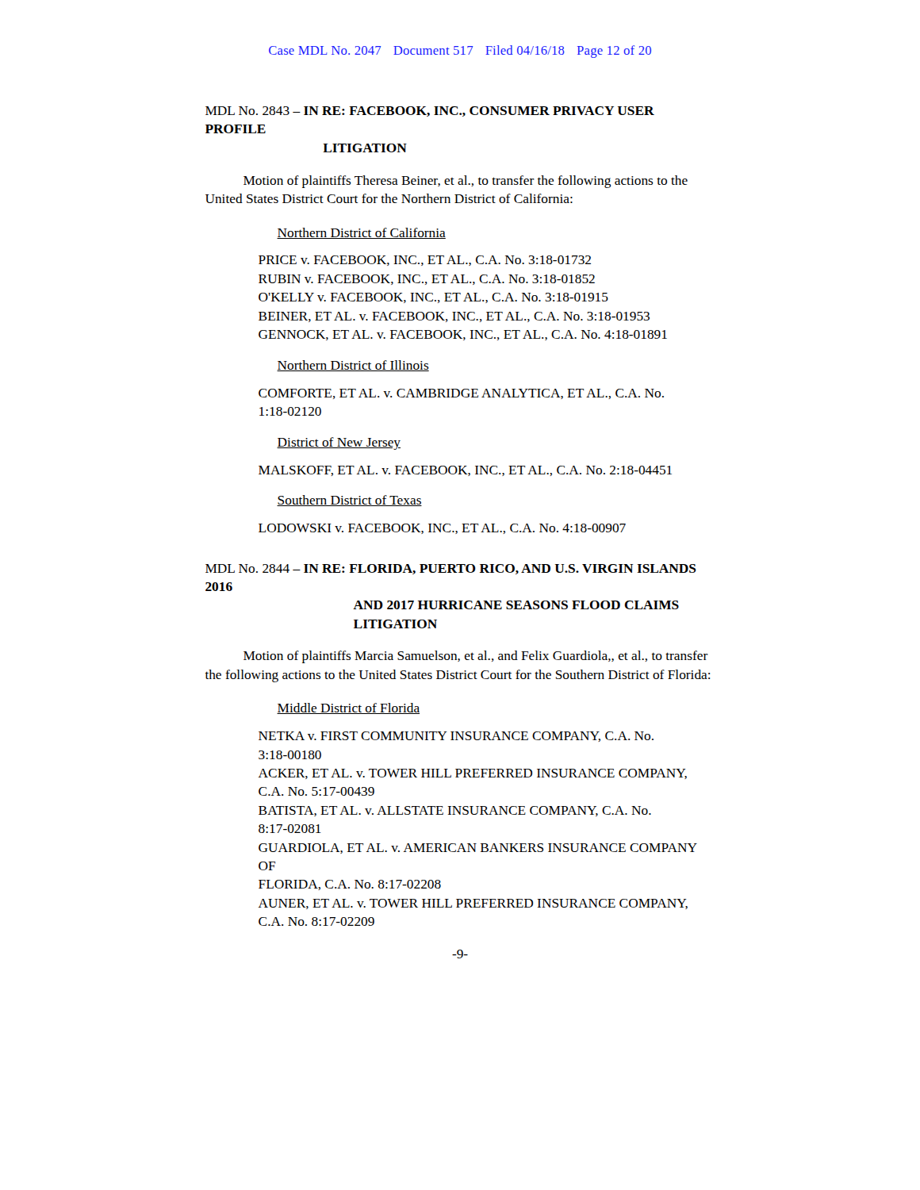Case MDL No. 2047 Document 517 Filed 04/16/18 Page 12 of 20
MDL No. 2843 – IN RE: FACEBOOK, INC., CONSUMER PRIVACY USER PROFILE LITIGATION
Motion of plaintiffs Theresa Beiner, et al., to transfer the following actions to the United States District Court for the Northern District of California:
Northern District of California
PRICE v. FACEBOOK, INC., ET AL., C.A. No. 3:18‑01732
RUBIN v. FACEBOOK, INC., ET AL., C.A. No. 3:18‑01852
O'KELLY v. FACEBOOK, INC., ET AL., C.A. No. 3:18‑01915
BEINER, ET AL. v. FACEBOOK, INC., ET AL., C.A. No. 3:18‑01953
GENNOCK, ET AL. v. FACEBOOK, INC., ET AL., C.A. No. 4:18‑01891
Northern District of Illinois
COMFORTE, ET AL. v. CAMBRIDGE ANALYTICA, ET AL., C.A. No. 1:18‑02120
District of New Jersey
MALSKOFF, ET AL. v. FACEBOOK, INC., ET AL., C.A. No. 2:18‑04451
Southern District of Texas
LODOWSKI v. FACEBOOK, INC., ET AL., C.A. No. 4:18‑00907
MDL No. 2844 – IN RE: FLORIDA, PUERTO RICO, AND U.S. VIRGIN ISLANDS 2016 AND 2017 HURRICANE SEASONS FLOOD CLAIMS LITIGATION
Motion of plaintiffs Marcia Samuelson, et al., and Felix Guardiola,, et al., to transfer the following actions to the United States District Court for the Southern District of Florida:
Middle District of Florida
NETKA v. FIRST COMMUNITY INSURANCE COMPANY, C.A. No. 3:18‑00180
ACKER, ET AL. v. TOWER HILL PREFERRED INSURANCE COMPANY,
C.A. No. 5:17‑00439
BATISTA, ET AL. v. ALLSTATE INSURANCE COMPANY, C.A. No. 8:17‑02081
GUARDIOLA, ET AL. v. AMERICAN BANKERS INSURANCE COMPANY OF
FLORIDA, C.A. No. 8:17‑02208
AUNER, ET AL. v. TOWER HILL PREFERRED INSURANCE COMPANY,
C.A. No. 8:17‑02209
-9-